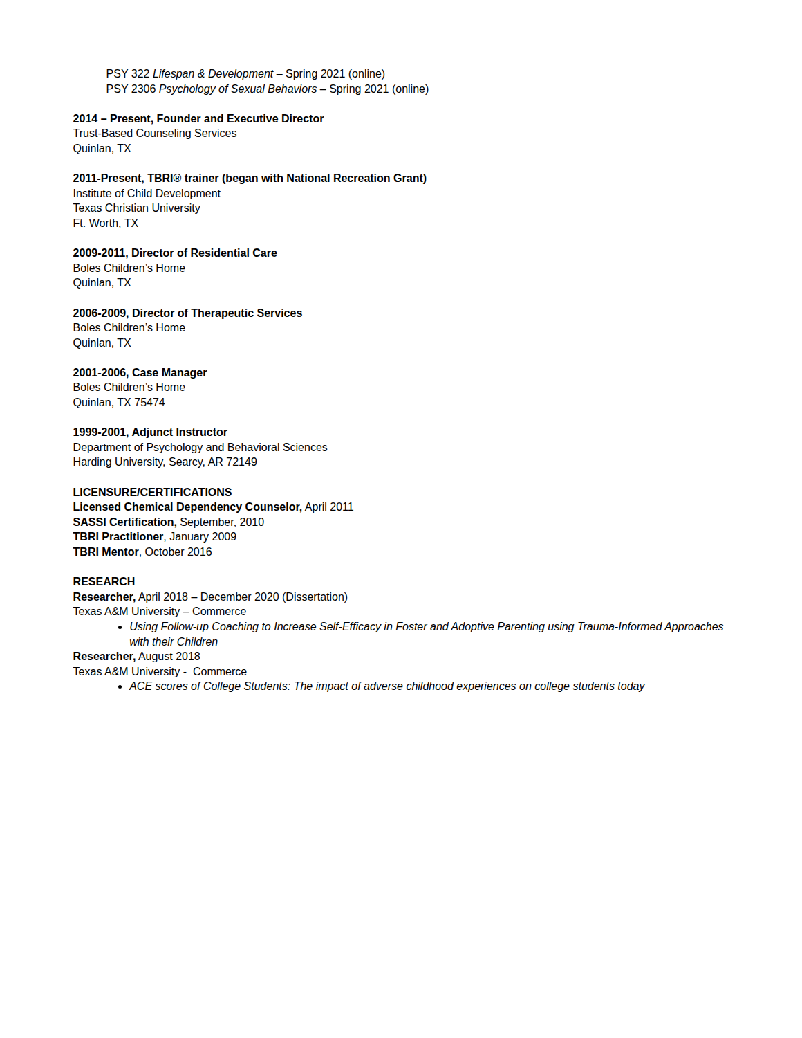PSY 322 Lifespan & Development – Spring 2021 (online)
PSY 2306 Psychology of Sexual Behaviors – Spring 2021 (online)
2014 – Present, Founder and Executive Director
Trust-Based Counseling Services
Quinlan, TX
2011-Present, TBRI® trainer (began with National Recreation Grant)
Institute of Child Development
Texas Christian University
Ft. Worth, TX
2009-2011, Director of Residential Care
Boles Children’s Home
Quinlan, TX
2006-2009, Director of Therapeutic Services
Boles Children’s Home
Quinlan, TX
2001-2006, Case Manager
Boles Children’s Home
Quinlan, TX 75474
1999-2001, Adjunct Instructor
Department of Psychology and Behavioral Sciences
Harding University, Searcy, AR 72149
LICENSURE/CERTIFICATIONS
Licensed Chemical Dependency Counselor, April 2011
SASSI Certification, September, 2010
TBRI Practitioner, January 2009
TBRI Mentor, October 2016
RESEARCH
Researcher, April 2018 – December 2020 (Dissertation)
Texas A&M University – Commerce
Using Follow-up Coaching to Increase Self-Efficacy in Foster and Adoptive Parenting using Trauma-Informed Approaches with their Children
Researcher, August 2018
Texas A&M University - Commerce
ACE scores of College Students: The impact of adverse childhood experiences on college students today